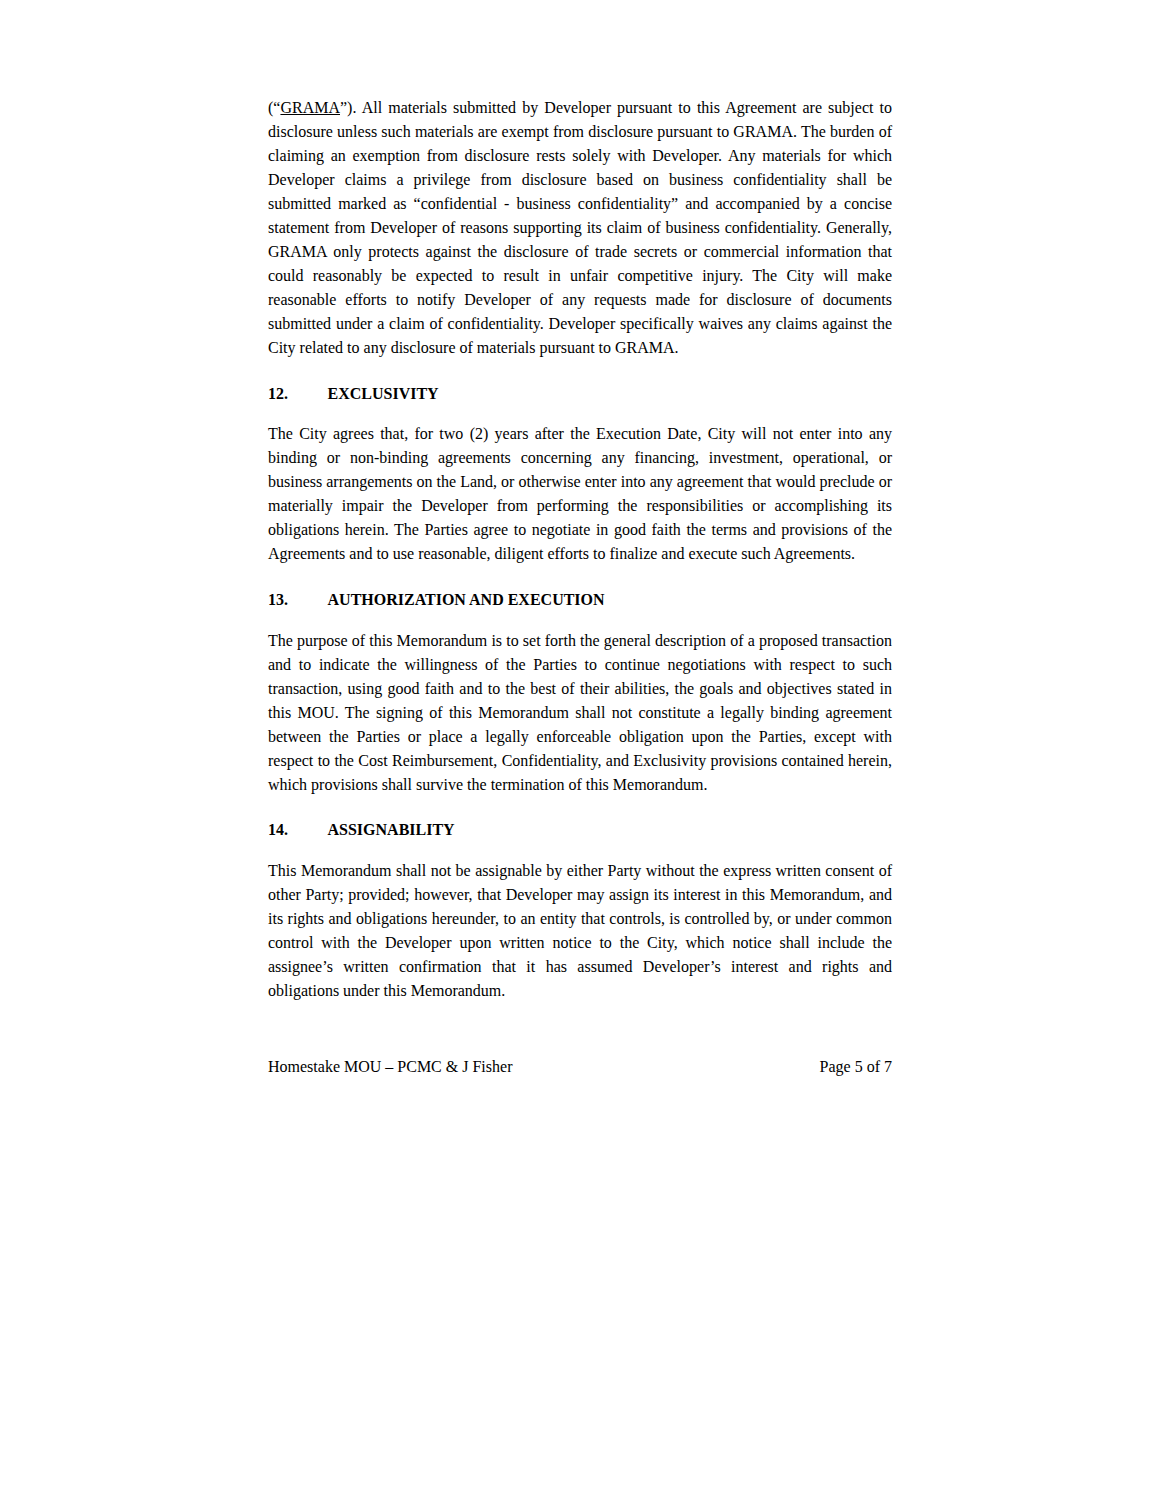(“GRAMA”). All materials submitted by Developer pursuant to this Agreement are subject to disclosure unless such materials are exempt from disclosure pursuant to GRAMA. The burden of claiming an exemption from disclosure rests solely with Developer. Any materials for which Developer claims a privilege from disclosure based on business confidentiality shall be submitted marked as “confidential - business confidentiality” and accompanied by a concise statement from Developer of reasons supporting its claim of business confidentiality. Generally, GRAMA only protects against the disclosure of trade secrets or commercial information that could reasonably be expected to result in unfair competitive injury. The City will make reasonable efforts to notify Developer of any requests made for disclosure of documents submitted under a claim of confidentiality. Developer specifically waives any claims against the City related to any disclosure of materials pursuant to GRAMA.
12. Exclusivity
The City agrees that, for two (2) years after the Execution Date, City will not enter into any binding or non-binding agreements concerning any financing, investment, operational, or business arrangements on the Land, or otherwise enter into any agreement that would preclude or materially impair the Developer from performing the responsibilities or accomplishing its obligations herein. The Parties agree to negotiate in good faith the terms and provisions of the Agreements and to use reasonable, diligent efforts to finalize and execute such Agreements.
13. Authorization and Execution
The purpose of this Memorandum is to set forth the general description of a proposed transaction and to indicate the willingness of the Parties to continue negotiations with respect to such transaction, using good faith and to the best of their abilities, the goals and objectives stated in this MOU. The signing of this Memorandum shall not constitute a legally binding agreement between the Parties or place a legally enforceable obligation upon the Parties, except with respect to the Cost Reimbursement, Confidentiality, and Exclusivity provisions contained herein, which provisions shall survive the termination of this Memorandum.
14. Assignability
This Memorandum shall not be assignable by either Party without the express written consent of other Party; provided; however, that Developer may assign its interest in this Memorandum, and its rights and obligations hereunder, to an entity that controls, is controlled by, or under common control with the Developer upon written notice to the City, which notice shall include the assignee’s written confirmation that it has assumed Developer’s interest and rights and obligations under this Memorandum.
Homestake MOU – PCMC & J Fisher Page 5 of 7